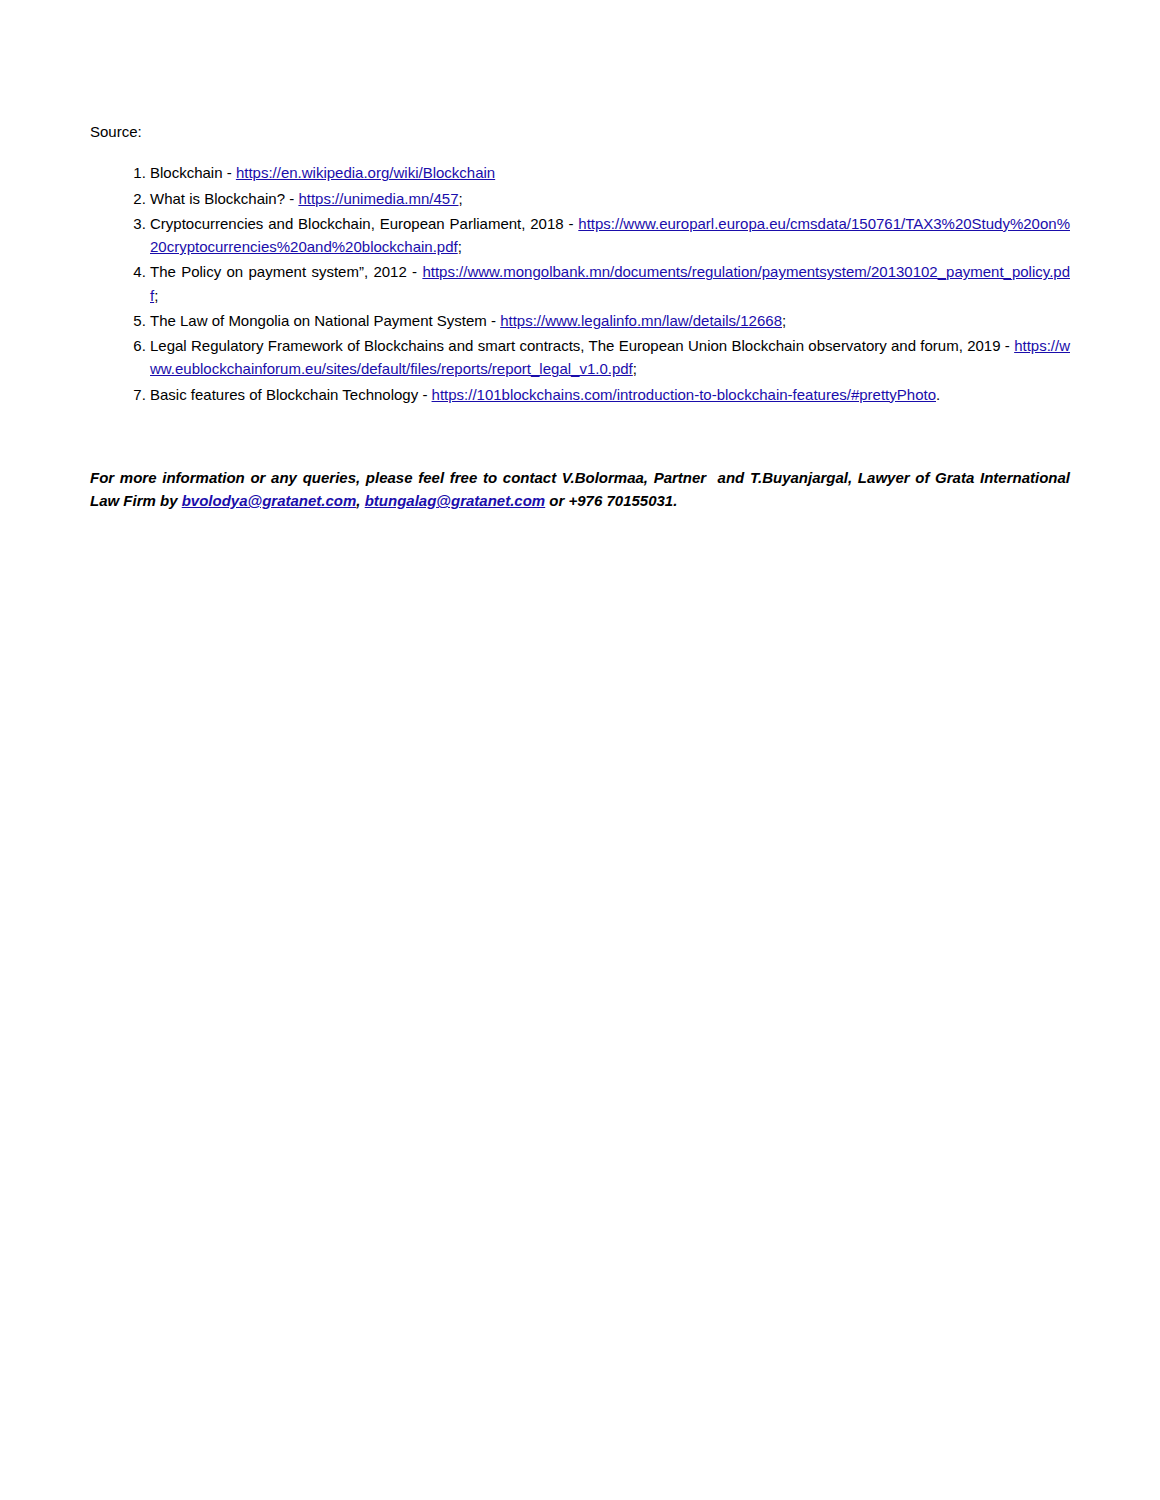Source:
Blockchain - https://en.wikipedia.org/wiki/Blockchain
What is Blockchain? - https://unimedia.mn/457;
Cryptocurrencies and Blockchain, European Parliament, 2018 - https://www.europarl.europa.eu/cmsdata/150761/TAX3%20Study%20on%20cryptocurrencies%20and%20blockchain.pdf;
The Policy on payment system”, 2012 - https://www.mongolbank.mn/documents/regulation/paymentsystem/20130102_payment_policy.pdf;
The Law of Mongolia on National Payment System - https://www.legalinfo.mn/law/details/12668;
Legal Regulatory Framework of Blockchains and smart contracts, The European Union Blockchain observatory and forum, 2019 - https://www.eublockchainforum.eu/sites/default/files/reports/report_legal_v1.0.pdf;
Basic features of Blockchain Technology - https://101blockchains.com/introduction-to-blockchain-features/#prettyPhoto.
For more information or any queries, please feel free to contact V.Bolormaa, Partner and T.Buyanjargal, Lawyer of Grata International Law Firm by bvolodya@gratanet.com, btungalag@gratanet.com or +976 70155031.